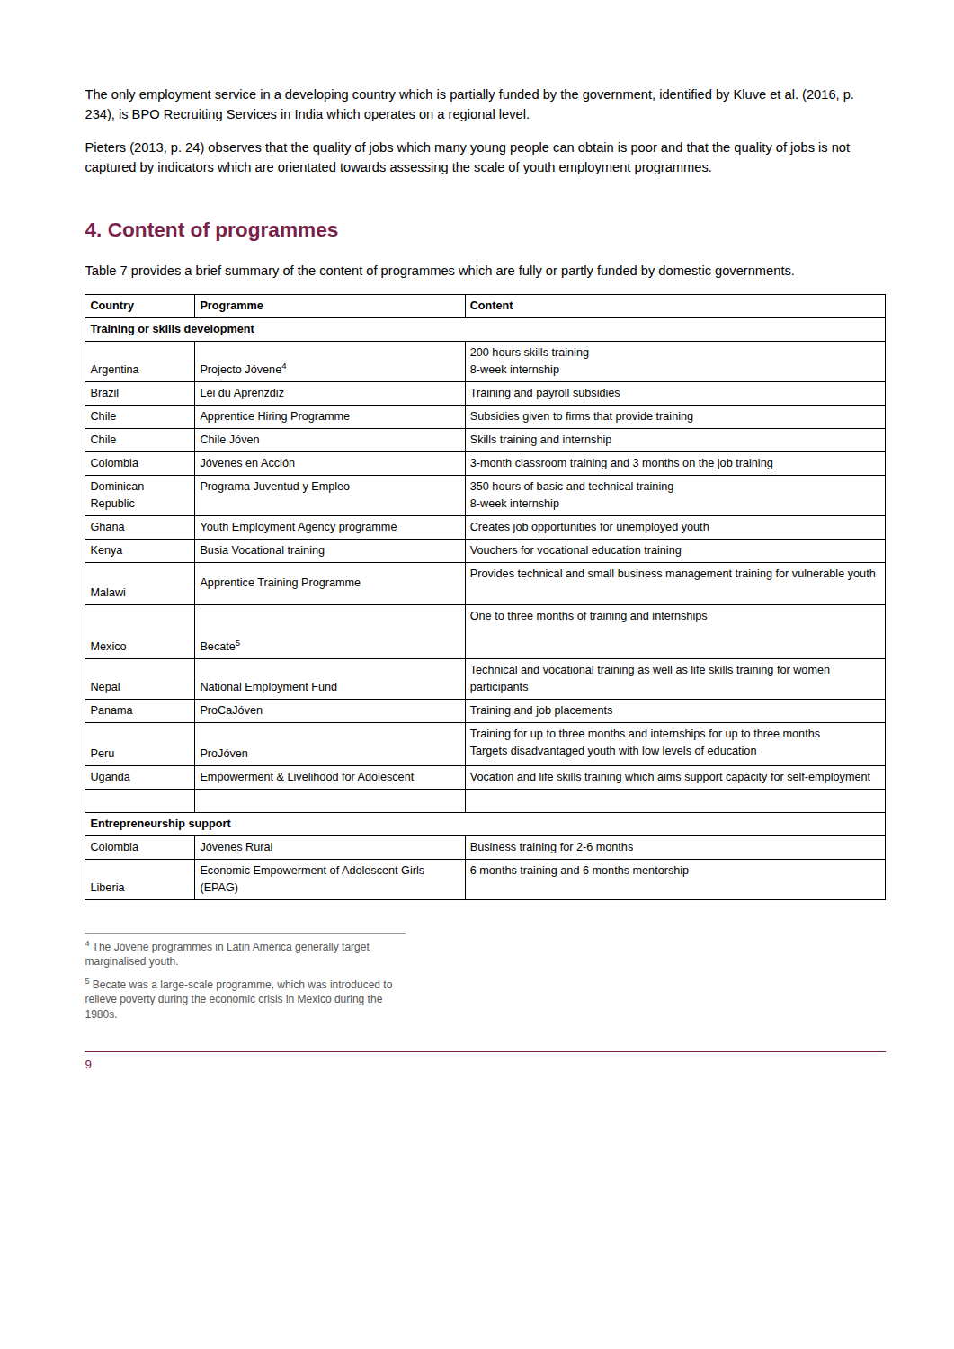The only employment service in a developing country which is partially funded by the government, identified by Kluve et al. (2016, p. 234), is BPO Recruiting Services in India which operates on a regional level.
Pieters (2013, p. 24) observes that the quality of jobs which many young people can obtain is poor and that the quality of jobs is not captured by indicators which are orientated towards assessing the scale of youth employment programmes.
4. Content of programmes
Table 7 provides a brief summary of the content of programmes which are fully or partly funded by domestic governments.
| Country | Programme | Content |
| --- | --- | --- |
| Training or skills development |
| Argentina | Projecto Jóvene 4 | 200 hours skills training 8-week internship |
| Brazil | Lei du Aprenzdiz | Training and payroll subsidies |
| Chile | Apprentice Hiring Programme | Subsidies given to firms that provide training |
| Chile | Chile Jóven | Skills training and internship |
| Colombia | Jóvenes en Acción | 3-month classroom training and 3 months on the job training |
| Dominican Republic | Programa Juventud y Empleo | 350 hours of basic and technical training 8-week internship |
| Ghana | Youth Employment Agency programme | Creates job opportunities for unemployed youth |
| Kenya | Busia Vocational training | Vouchers for vocational education training |
| Malawi | Apprentice Training Programme | Provides technical and small business management training for vulnerable youth |
| Mexico | Becate 5 | One to three months of training and internships |
| Nepal | National Employment Fund | Technical and vocational training as well as life skills training for women participants |
| Panama | ProCaJóven | Training and job placements |
| Peru | ProJóven | Training for up to three months and internships for up to three months Targets disadvantaged youth with low levels of education |
| Uganda | Empowerment & Livelihood for Adolescent | Vocation and life skills training which aims support capacity for self-employment |
| Entrepreneurship support |
| Colombia | Jóvenes Rural | Business training for 2-6 months |
| Liberia | Economic Empowerment of Adolescent Girls (EPAG) | 6 months training and 6 months mentorship |
4 The Jóvene programmes in Latin America generally target marginalised youth.
5 Becate was a large-scale programme, which was introduced to relieve poverty during the economic crisis in Mexico during the 1980s.
9